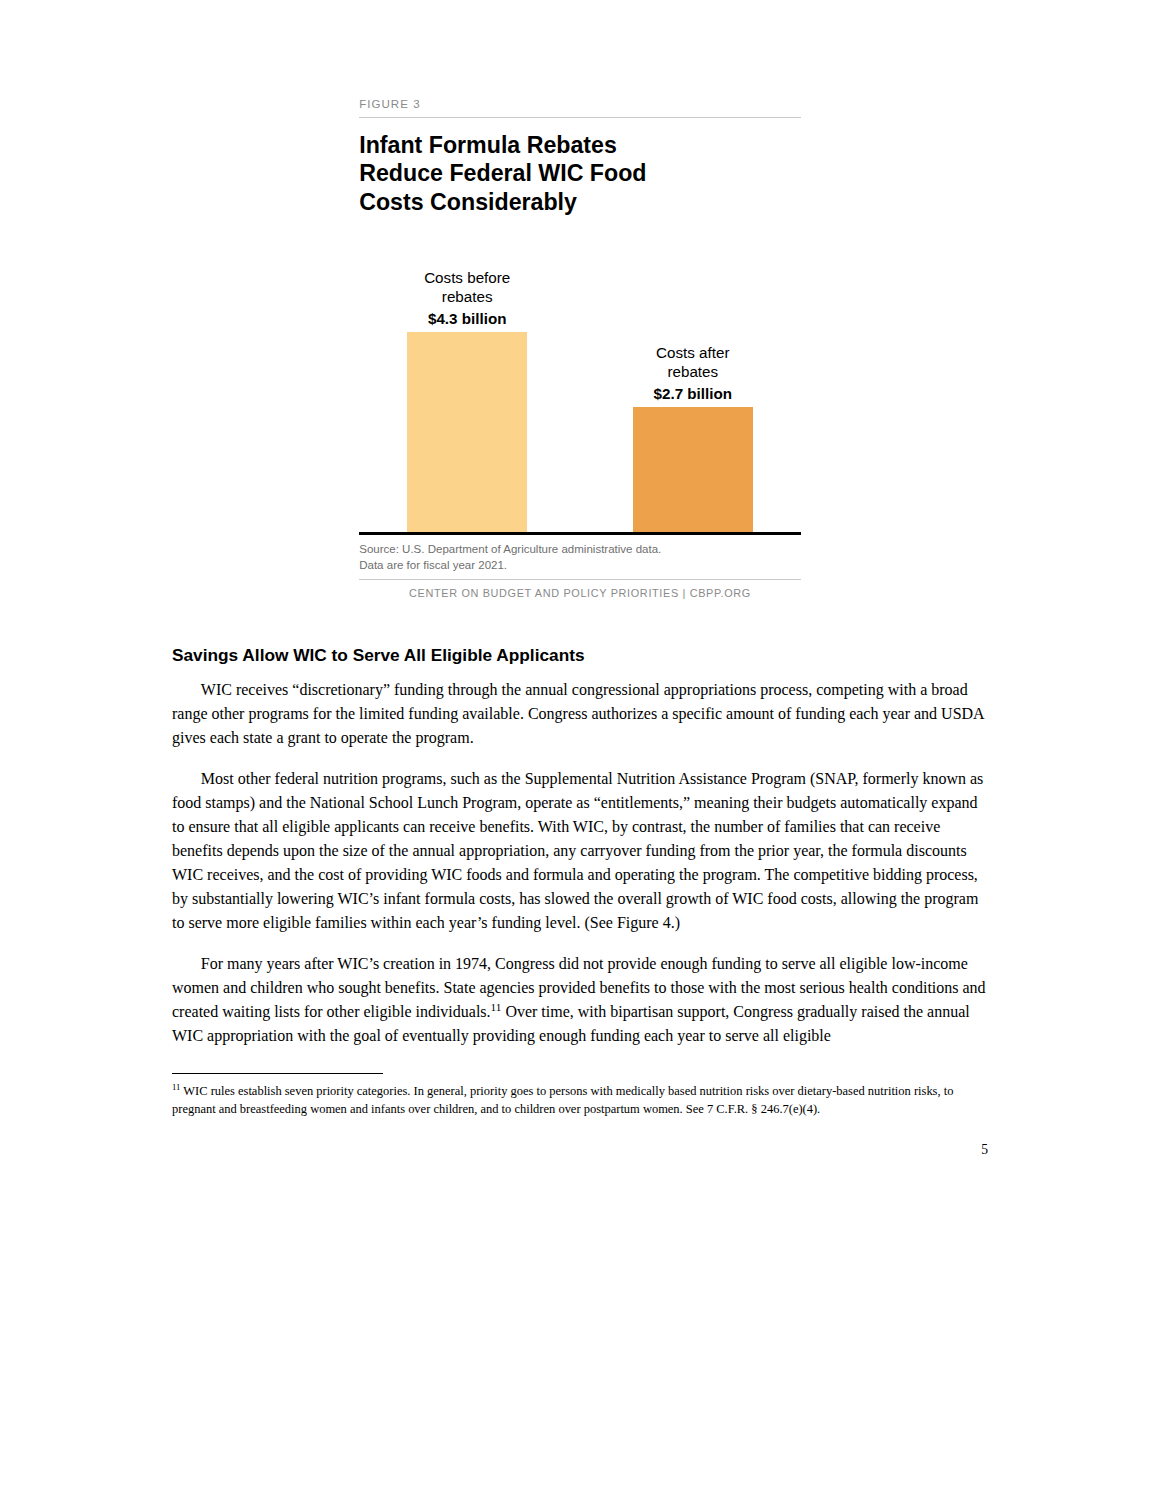FIGURE 3
Infant Formula Rebates
Reduce Federal WIC Food
Costs Considerably
Costs before
rebates$4.3 billion
Costs after
rebates$2.7 billion
Source: U.S. Department of Agriculture administrative data.
Data are for fiscal year 2021.
CENTER ON BUDGET AND POLICY PRIORITIES | CBPP.ORG
Savings Allow WIC to Serve All Eligible Applicants
WIC receives “discretionary” funding through the annual congressional appropriations process, competing with a broad range other programs for the limited funding available. Congress authorizes a specific amount of funding each year and USDA gives each state a grant to operate the program.
Most other federal nutrition programs, such as the Supplemental Nutrition Assistance Program (SNAP, formerly known as food stamps) and the National School Lunch Program, operate as “entitlements,” meaning their budgets automatically expand to ensure that all eligible applicants can receive benefits. With WIC, by contrast, the number of families that can receive benefits depends upon the size of the annual appropriation, any carryover funding from the prior year, the formula discounts WIC receives, and the cost of providing WIC foods and formula and operating the program. The competitive bidding process, by substantially lowering WIC’s infant formula costs, has slowed the overall growth of WIC food costs, allowing the program to serve more eligible families within each year’s funding level. (See Figure 4.)
For many years after WIC’s creation in 1974, Congress did not provide enough funding to serve all eligible low-income women and children who sought benefits. State agencies provided benefits to those with the most serious health conditions and created waiting lists for other eligible individuals.11 Over time, with bipartisan support, Congress gradually raised the annual WIC appropriation with the goal of eventually providing enough funding each year to serve all eligible
11 WIC rules establish seven priority categories. In general, priority goes to persons with medically based nutrition risks over dietary-based nutrition risks, to pregnant and breastfeeding women and infants over children, and to children over postpartum women. See 7 C.F.R. § 246.7(e)(4).
5